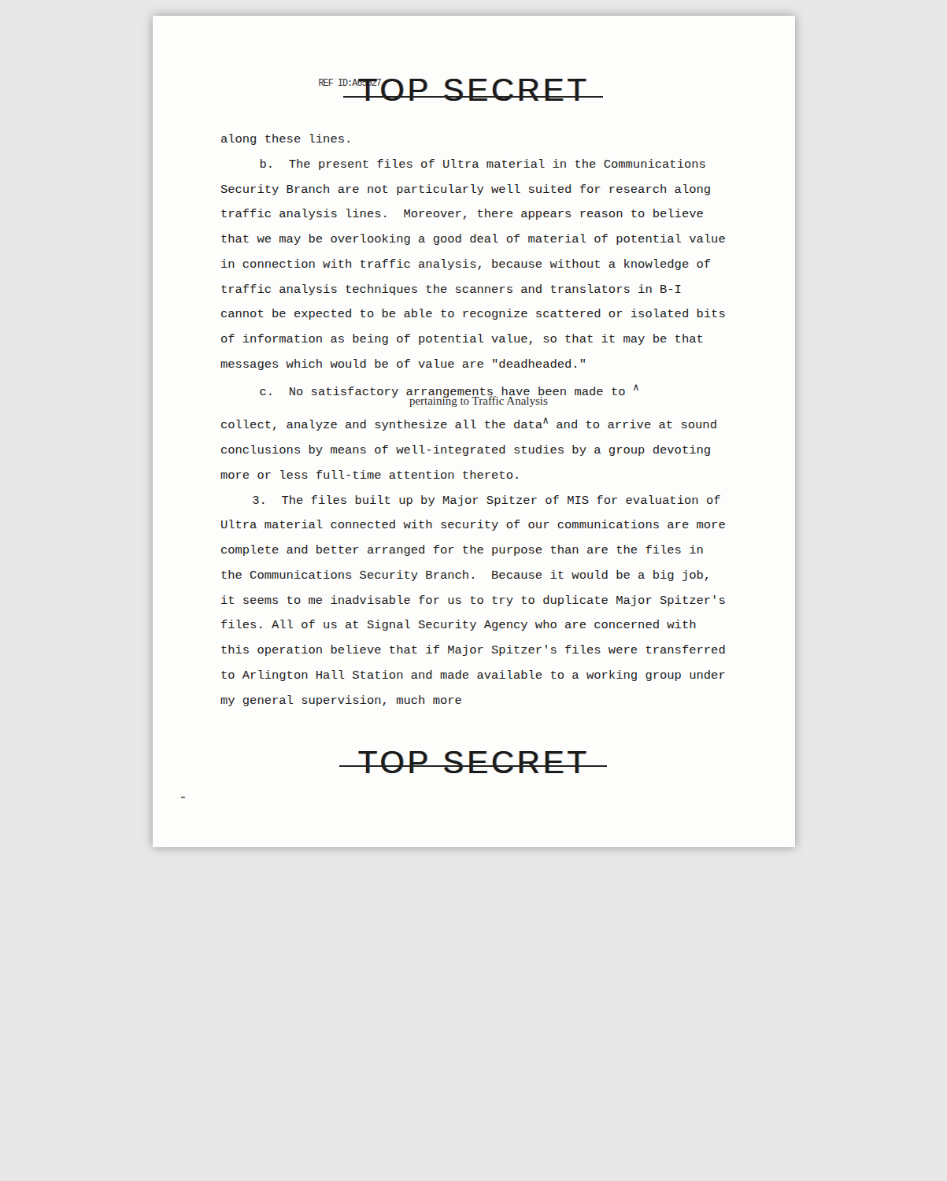REF ID:A65527 TOP SECRET
along these lines.
b. The present files of Ultra material in the Communications Security Branch are not particularly well suited for research along traffic analysis lines. Moreover, there appears reason to believe that we may be overlooking a good deal of material of potential value in connection with traffic analysis, because without a knowledge of traffic analysis techniques the scanners and translators in B-I cannot be expected to be able to recognize scattered or isolated bits of information as being of potential value, so that it may be that messages which would be of value are "deadheaded."
c. No satisfactory arrangements have been made to ∧ pertaining to Traffic Analysis collect, analyze and synthesize all the data∧ and to arrive at sound conclusions by means of well-integrated studies by a group devoting more or less full-time attention thereto.
3. The files built up by Major Spitzer of MIS for evaluation of Ultra material connected with security of our communications are more complete and better arranged for the purpose than are the files in the Communications Security Branch. Because it would be a big job, it seems to me inadvisable for us to try to duplicate Major Spitzer's files. All of us at Signal Security Agency who are concerned with this operation believe that if Major Spitzer's files were transferred to Arlington Hall Station and made available to a working group under my general supervision, much more
TOP SECRET
-